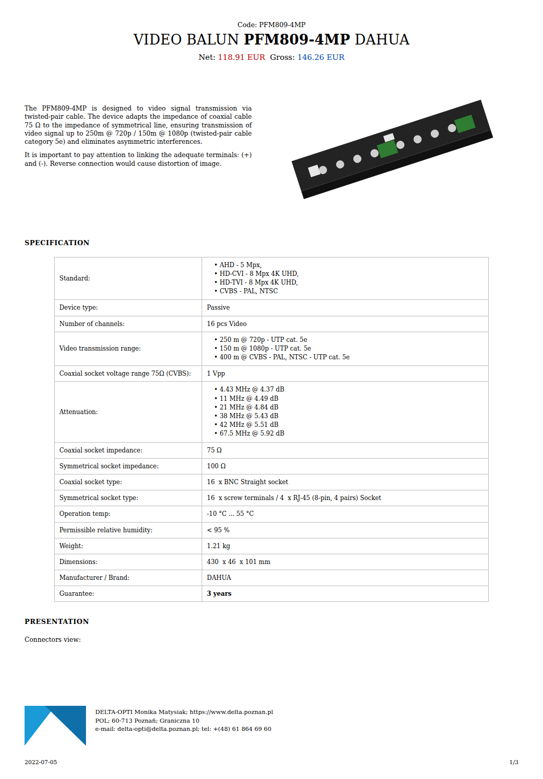Code: PFM809-4MP
VIDEO BALUN PFM809-4MP DAHUA
Net: 118.91 EUR Gross: 146.26 EUR
The PFM809-4MP is designed to video signal transmission via twisted-pair cable. The device adapts the impedance of coaxial cable 75 Ω to the impedance of symmetrical line, ensuring transmission of video signal up to 250m @ 720p / 150m @ 1080p (twisted-pair cable category 5e) and eliminates asymmetric interferences.
It is important to pay attention to linking the adequate terminals: (+) and (-). Reverse connection would cause distortion of image.
SPECIFICATION
| Standard: | AHD - 5 Mpx, HD-CVI - 8 Mpx 4K UHD, HD-TVI - 8 Mpx 4K UHD, CVBS - PAL, NTSC |
| Device type: | Passive |
| Number of channels: | 16 pcs Video |
| Video transmission range: | 250 m @ 720p - UTP cat. 5e 150 m @ 1080p - UTP cat. 5e 400 m @ CVBS - PAL, NTSC - UTP cat. 5e |
| Coaxial socket voltage range 75Ω (CVBS): | 1 Vpp |
| Attenuation: | 4.43 MHz @ 4.37 dB 11 MHz @ 4.49 dB 21 MHz @ 4.84 dB 38 MHz @ 5.43 dB 42 MHz @ 5.51 dB 67.5 MHz @ 5.92 dB |
| Coaxial socket impedance: | 75 Ω |
| Symmetrical socket impedance: | 100 Ω |
| Coaxial socket type: | 16 x BNC Straight socket |
| Symmetrical socket type: | 16 x screw terminals / 4 x RJ-45 (8-pin, 4 pairs) Socket |
| Operation temp: | -10 °C ... 55 °C |
| Permissible relative humidity: | < 95 % |
| Weight: | 1.21 kg |
| Dimensions: | 430 x 46 x 101 mm |
| Manufacturer / Brand: | DAHUA |
| Guarantee: | 3 years |
PRESENTATION
Connectors view:
DELTA-OPTI Monika Matysiak; https://www.delta.poznan.pl
POL; 60-713 Poznań; Graniczna 10
e-mail: delta-opti@delta.poznan.pl; tel: +(48) 61 864 69 60
2022-07-05 1/3